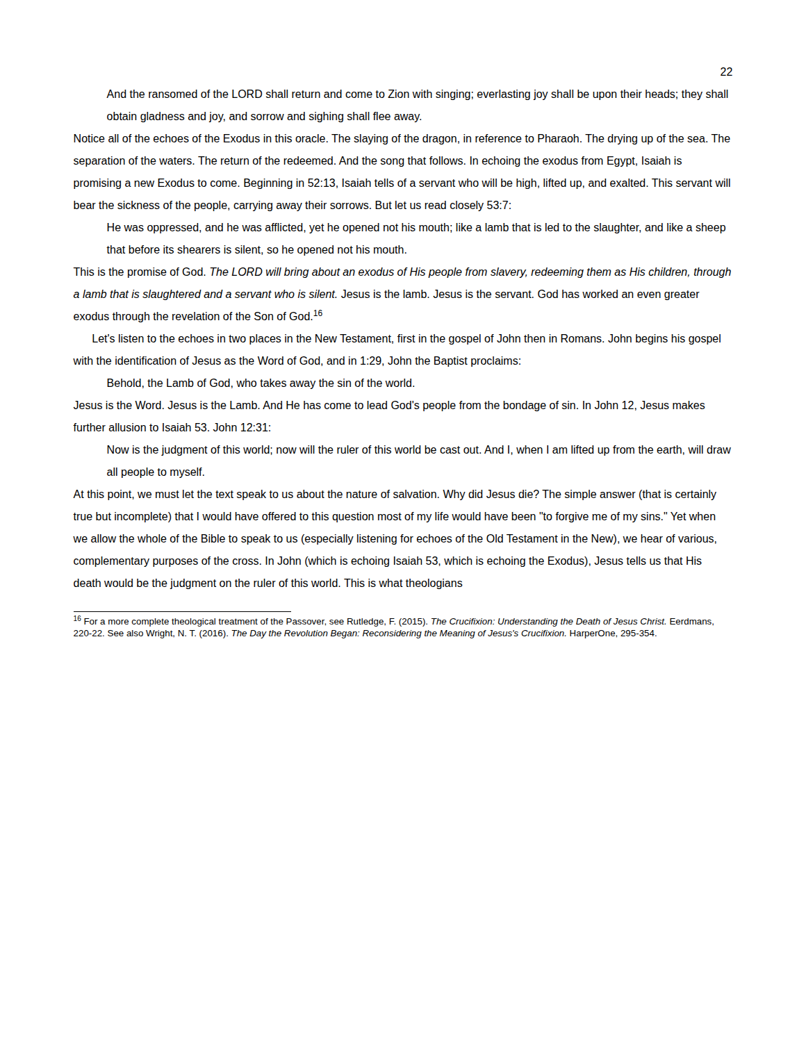22
And the ransomed of the LORD shall return and come to Zion with singing; everlasting joy shall be upon their heads; they shall obtain gladness and joy, and sorrow and sighing shall flee away.
Notice all of the echoes of the Exodus in this oracle. The slaying of the dragon, in reference to Pharaoh. The drying up of the sea. The separation of the waters. The return of the redeemed. And the song that follows. In echoing the exodus from Egypt, Isaiah is promising a new Exodus to come. Beginning in 52:13, Isaiah tells of a servant who will be high, lifted up, and exalted. This servant will bear the sickness of the people, carrying away their sorrows. But let us read closely 53:7:
He was oppressed, and he was afflicted, yet he opened not his mouth; like a lamb that is led to the slaughter, and like a sheep that before its shearers is silent, so he opened not his mouth.
This is the promise of God. The LORD will bring about an exodus of His people from slavery, redeeming them as His children, through a lamb that is slaughtered and a servant who is silent. Jesus is the lamb. Jesus is the servant. God has worked an even greater exodus through the revelation of the Son of God.16
Let's listen to the echoes in two places in the New Testament, first in the gospel of John then in Romans. John begins his gospel with the identification of Jesus as the Word of God, and in 1:29, John the Baptist proclaims:
Behold, the Lamb of God, who takes away the sin of the world.
Jesus is the Word. Jesus is the Lamb. And He has come to lead God's people from the bondage of sin. In John 12, Jesus makes further allusion to Isaiah 53. John 12:31:
Now is the judgment of this world; now will the ruler of this world be cast out. And I, when I am lifted up from the earth, will draw all people to myself.
At this point, we must let the text speak to us about the nature of salvation. Why did Jesus die? The simple answer (that is certainly true but incomplete) that I would have offered to this question most of my life would have been "to forgive me of my sins." Yet when we allow the whole of the Bible to speak to us (especially listening for echoes of the Old Testament in the New), we hear of various, complementary purposes of the cross. In John (which is echoing Isaiah 53, which is echoing the Exodus), Jesus tells us that His death would be the judgment on the ruler of this world. This is what theologians
16 For a more complete theological treatment of the Passover, see Rutledge, F. (2015). The Crucifixion: Understanding the Death of Jesus Christ. Eerdmans, 220-22. See also Wright, N. T. (2016). The Day the Revolution Began: Reconsidering the Meaning of Jesus's Crucifixion. HarperOne, 295-354.